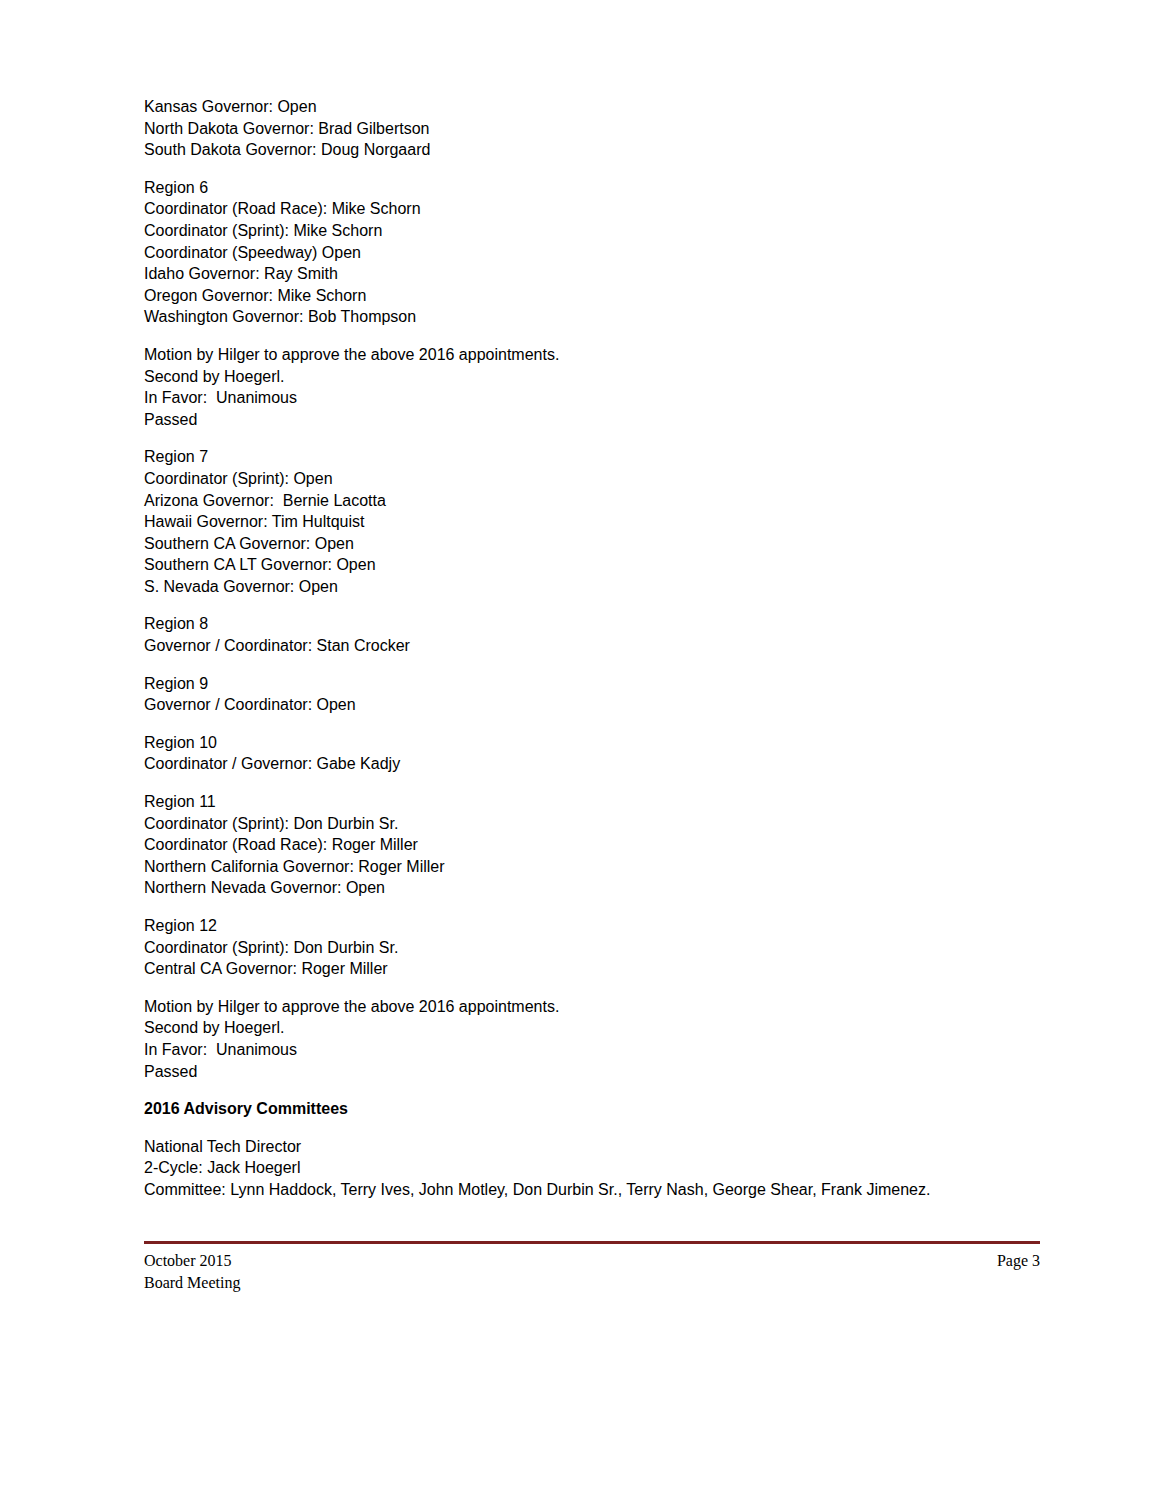Kansas Governor: Open
North Dakota Governor: Brad Gilbertson
South Dakota Governor: Doug Norgaard
Region 6
Coordinator (Road Race): Mike Schorn
Coordinator (Sprint): Mike Schorn
Coordinator (Speedway) Open
Idaho Governor: Ray Smith
Oregon Governor: Mike Schorn
Washington Governor: Bob Thompson
Motion by Hilger to approve the above 2016 appointments.
Second by Hoegerl.
In Favor: Unanimous
Passed
Region 7
Coordinator (Sprint): Open
Arizona Governor: Bernie Lacotta
Hawaii Governor: Tim Hultquist
Southern CA Governor: Open
Southern CA LT Governor: Open
S. Nevada Governor: Open
Region 8
Governor / Coordinator: Stan Crocker
Region 9
Governor / Coordinator: Open
Region 10
Coordinator / Governor: Gabe Kadjy
Region 11
Coordinator (Sprint): Don Durbin Sr.
Coordinator (Road Race): Roger Miller
Northern California Governor: Roger Miller
Northern Nevada Governor: Open
Region 12
Coordinator (Sprint): Don Durbin Sr.
Central CA Governor: Roger Miller
Motion by Hilger to approve the above 2016 appointments.
Second by Hoegerl.
In Favor: Unanimous
Passed
2016 Advisory Committees
National Tech Director
2-Cycle: Jack Hoegerl
Committee: Lynn Haddock, Terry Ives, John Motley, Don Durbin Sr., Terry Nash, George Shear, Frank Jimenez.
October 2015
Board Meeting
Page 3